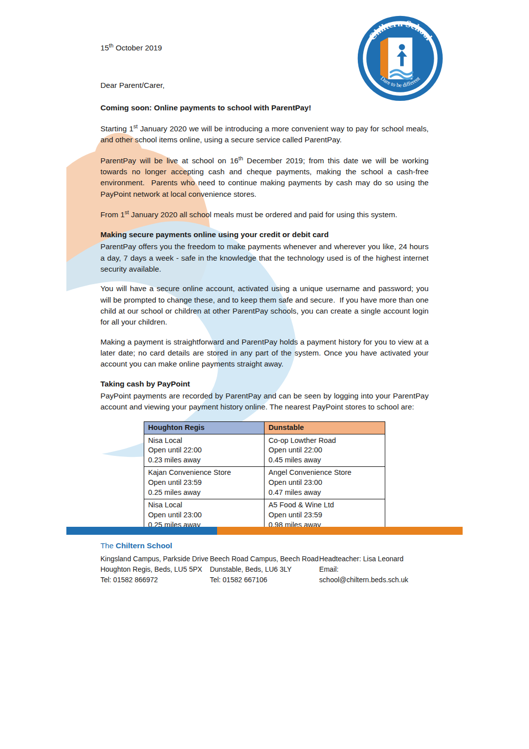Chiltern School Dare to be different
15th October 2019
Dear Parent/Carer,
Coming soon: Online payments to school with ParentPay!
Starting 1st January 2020 we will be introducing a more convenient way to pay for school meals, and other school items online, using a secure service called ParentPay.
ParentPay will be live at school on 16th December 2019; from this date we will be working towards no longer accepting cash and cheque payments, making the school a cash-free environment. Parents who need to continue making payments by cash may do so using the PayPoint network at local convenience stores.
From 1st January 2020 all school meals must be ordered and paid for using this system.
Making secure payments online using your credit or debit card
ParentPay offers you the freedom to make payments whenever and wherever you like, 24 hours a day, 7 days a week - safe in the knowledge that the technology used is of the highest internet security available.
You will have a secure online account, activated using a unique username and password; you will be prompted to change these, and to keep them safe and secure. If you have more than one child at our school or children at other ParentPay schools, you can create a single account login for all your children.
Making a payment is straightforward and ParentPay holds a payment history for you to view at a later date; no card details are stored in any part of the system. Once you have activated your account you can make online payments straight away.
Taking cash by PayPoint
PayPoint payments are recorded by ParentPay and can be seen by logging into your ParentPay account and viewing your payment history online. The nearest PayPoint stores to school are:
| Houghton Regis | Dunstable |
| --- | --- |
| Nisa Local Open until 22:00 0.23 miles away | Co-op Lowther Road Open until 22:00 0.45 miles away |
| Kajan Convenience Store Open until 23:59 0.25 miles away | Angel Convenience Store Open until 23:00 0.47 miles away |
| Nisa Local Open until 23:00 0.25 miles away | A5 Food & Wine Ltd Open until 23:59 0.98 miles away |
| Sandersons Open until 22:00 0.55 miles away | Choice Foods Open until 23:00 1.10 miles away |
| Esso Houghton Green Open until 23:00 0.71 miles away | H&S Food & Wine Open until 23:59 1.17 miles away |
The Chiltern School
Kingsland Campus, Parkside Drive
Houghton Regis, Beds, LU5 5PX
Tel: 01582 866972
Beech Road Campus, Beech Road
Dunstable, Beds, LU6 3LY
Tel: 01582 667106
Headteacher: Lisa Leonard
Email: school@chiltern.beds.sch.uk